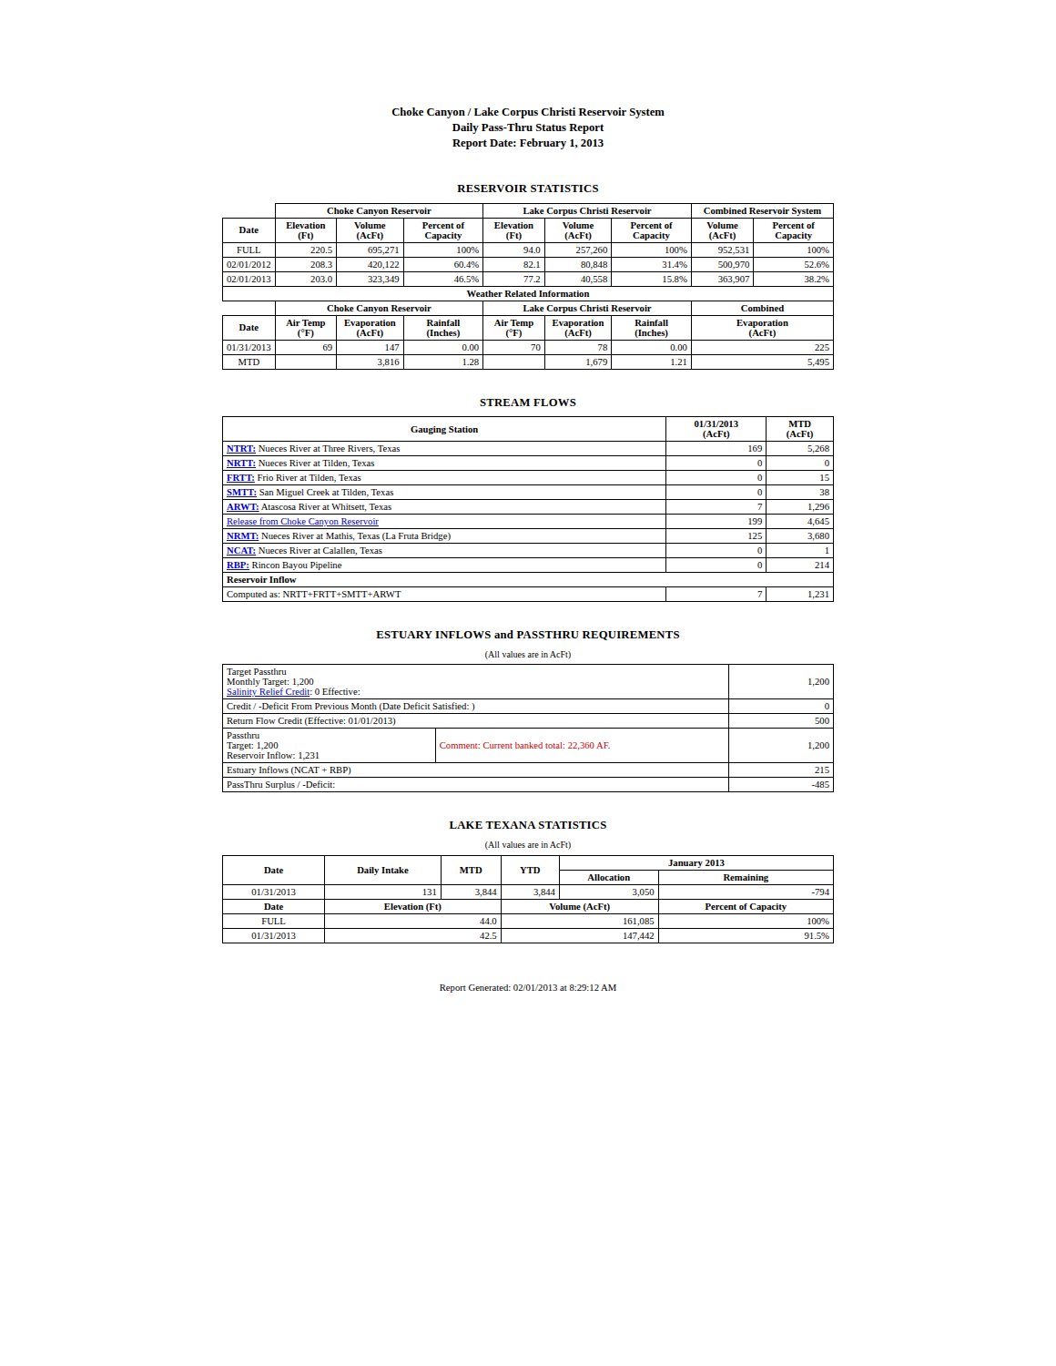Choke Canyon / Lake Corpus Christi Reservoir System
Daily Pass-Thru Status Report
Report Date: February 1, 2013
RESERVOIR STATISTICS
| | Choke Canyon Reservoir | Lake Corpus Christi Reservoir | Combined Reservoir System |
| --- | --- | --- | --- |
| Date | Elevation (Ft) | Volume (AcFt) | Percent of Capacity | Elevation (Ft) | Volume (AcFt) | Percent of Capacity | Volume (AcFt) | Percent of Capacity |
| FULL | 220.5 | 695,271 | 100% | 94.0 | 257,260 | 100% | 952,531 | 100% |
| 02/01/2012 | 208.3 | 420,122 | 60.4% | 82.1 | 80,848 | 31.4% | 500,970 | 52.6% |
| 02/01/2013 | 203.0 | 323,349 | 46.5% | 77.2 | 40,558 | 15.8% | 363,907 | 38.2% |
| Weather Related Information |
| | Choke Canyon Reservoir | Lake Corpus Christi Reservoir | Combined |
| Date | Air Temp (°F) | Evaporation (AcFt) | Rainfall (Inches) | Air Temp (°F) | Evaporation (AcFt) | Rainfall (Inches) | Evaporation (AcFt) |
| 01/31/2013 | 69 | 147 | 0.00 | 70 | 78 | 0.00 | 225 |
| MTD | | 3,816 | 1.28 | | 1,679 | 1.21 | 5,495 |
STREAM FLOWS
| Gauging Station | 01/31/2013 (AcFt) | MTD (AcFt) |
| --- | --- | --- |
| NTRT: Nueces River at Three Rivers, Texas | 169 | 5,268 |
| NRTT: Nueces River at Tilden, Texas | 0 | 0 |
| FRTT: Frio River at Tilden, Texas | 0 | 15 |
| SMTT: San Miguel Creek at Tilden, Texas | 0 | 38 |
| ARWT: Atascosa River at Whitsett, Texas | 7 | 1,296 |
| Release from Choke Canyon Reservoir | 199 | 4,645 |
| NRMT: Nueces River at Mathis, Texas (La Fruta Bridge) | 125 | 3,680 |
| NCAT: Nueces River at Calallen, Texas | 0 | 1 |
| RBP: Rincon Bayou Pipeline | 0 | 214 |
| Reservoir Inflow |
| Computed as: NRTT+FRTT+SMTT+ARWT | 7 | 1,231 |
ESTUARY INFLOWS and PASSTHRU REQUIREMENTS
(All values are in AcFt)
| Target Passthru Monthly Target: 1,200 Salinity Relief Credit : 0 Effective: | 1,200 |
| Credit / -Deficit From Previous Month (Date Deficit Satisfied: ) | 0 |
| Return Flow Credit (Effective: 01/01/2013) | 500 |
| / Passthru Target: 1,200 Reservoir Inflow: 1,231 / Comment: Current banked total: 22,360 AF. / | 1,200 |
| Estuary Inflows (NCAT + RBP) | 215 |
| PassThru Surplus / -Deficit: | -485 |
LAKE TEXANA STATISTICS
(All values are in AcFt)
| Date | Daily Intake | MTD | YTD | January 2013 |
| --- | --- | --- | --- | --- |
| Allocation | Remaining |
| 01/31/2013 | 131 | 3,844 | 3,844 | 3,050 | -794 |
| Date | Elevation (Ft) | Volume (AcFt) | Percent of Capacity |
| FULL | 44.0 | 161,085 | 100% |
| 01/31/2013 | 42.5 | 147,442 | 91.5% |
Report Generated: 02/01/2013 at 8:29:12 AM